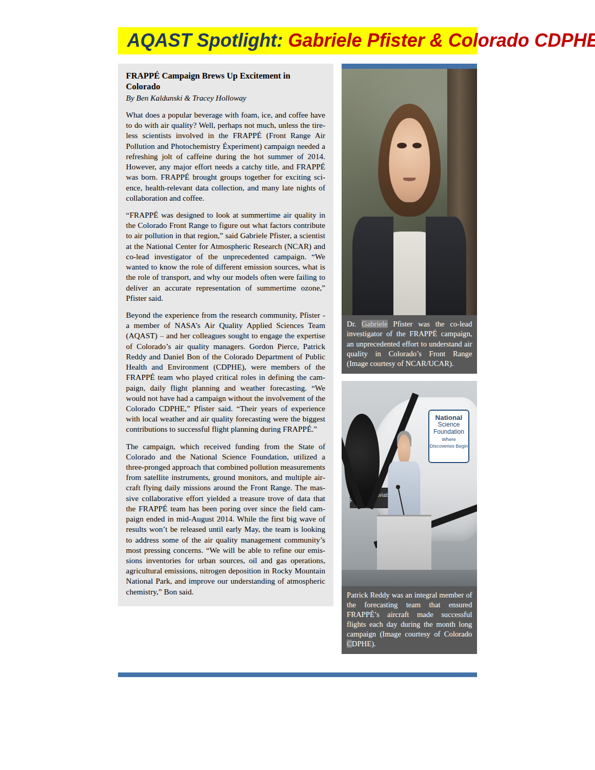AQAST Spotlight: Gabriele Pfister & Colorado CDPHE
FRAPPÉ Campaign Brews Up Excitement in Colorado
By Ben Kaldunski & Tracey Holloway
What does a popular beverage with foam, ice, and coffee have to do with air quality? Well, perhaps not much, unless the tireless scientists involved in the FRAPPÉ (Front Range Air Pollution and Photochemistry Éxperiment) campaign needed a refreshing jolt of caffeine during the hot summer of 2014. However, any major effort needs a catchy title, and FRAPPÉ was born. FRAPPÉ brought groups together for exciting science, health-relevant data collection, and many late nights of collaboration and coffee.
“FRAPPÉ was designed to look at summertime air quality in the Colorado Front Range to figure out what factors contribute to air pollution in that region,” said Gabriele Pfister, a scientist at the National Center for Atmospheric Research (NCAR) and co-lead investigator of the unprecedented campaign. “We wanted to know the role of different emission sources, what is the role of transport, and why our models often were failing to deliver an accurate representation of summertime ozone,” Pfister said.
Beyond the experience from the research community, Pfister - a member of NASA’s Air Quality Applied Sciences Team (AQAST) – and her colleagues sought to engage the expertise of Colorado’s air quality managers. Gordon Pierce, Patrick Reddy and Daniel Bon of the Colorado Department of Public Health and Environment (CDPHE), were members of the FRAPPÉ team who played critical roles in defining the campaign, daily flight planning and weather forecasting. “We would not have had a campaign without the involvement of the Colorado CDPHE,” Pfister said. “Their years of experience with local weather and air quality forecasting were the biggest contributions to successful flight planning during FRAPPÉ.”
The campaign, which received funding from the State of Colorado and the National Science Foundation, utilized a three-pronged approach that combined pollution measurements from satellite instruments, ground monitors, and multiple aircraft flying daily missions around the Front Range. The massive collaborative effort yielded a treasure trove of data that the FRAPPÉ team has been poring over since the field campaign ended in mid-August 2014. While the first big wave of results won’t be released until early May, the team is looking to address some of the air quality management community’s most pressing concerns. “We will be able to refine our emissions inventories for urban sources, oil and gas operations, agricultural emissions, nitrogen deposition in Rocky Mountain National Park, and improve our understanding of atmospheric chemistry,” Bon said.
Dr. Gabriele Pfister was the co-lead investigator of the FRAPPÉ campaign, an unprecedented effort to understand air quality in Colorado’s Front Range (Image courtesy of NCAR/UCAR).
National Science
Foundation
Where Discoveries Begin
Research Aviation Facility
Patrick Reddy was an integral member of the forecasting team that ensured FRAPPÉ’s aircraft made successful flights each day during the month long campaign (Image courtesy of Colorado CDPHE).